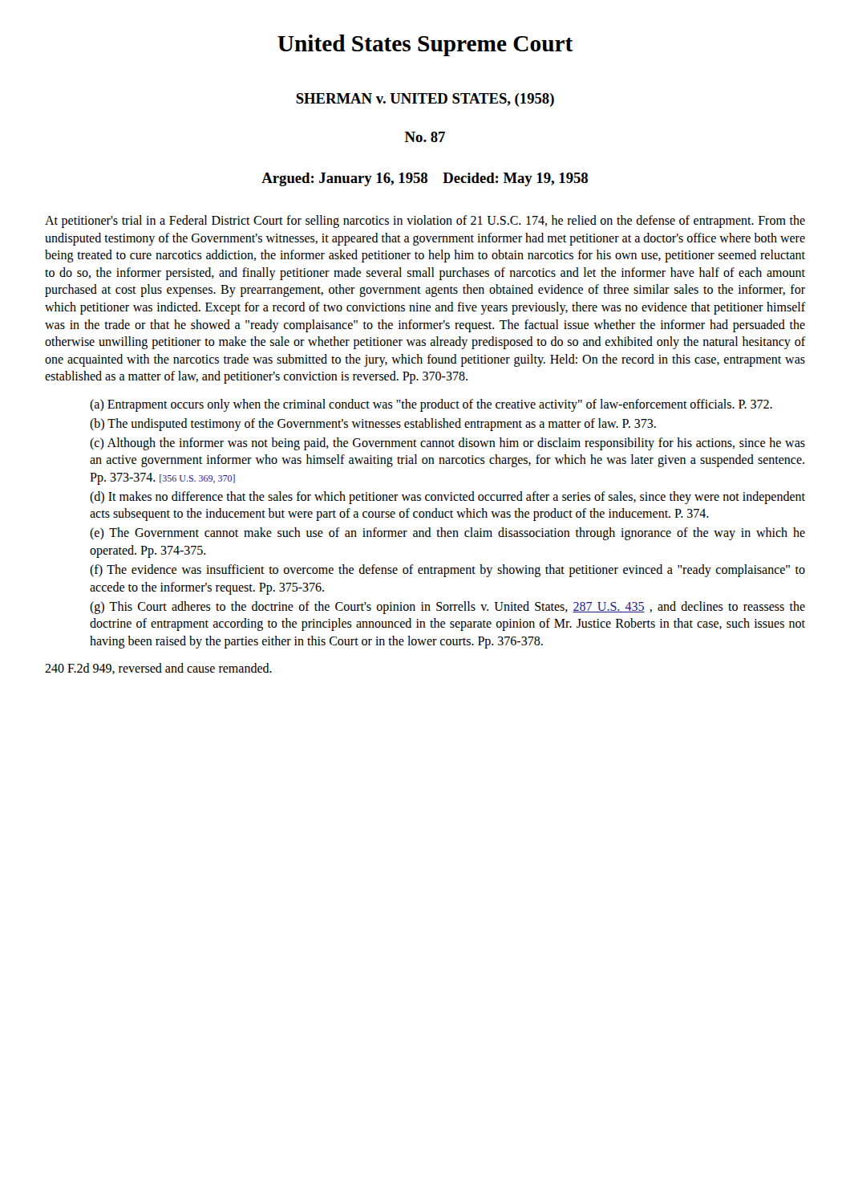United States Supreme Court
SHERMAN v. UNITED STATES, (1958)
No. 87
Argued: January 16, 1958 Decided: May 19, 1958
At petitioner's trial in a Federal District Court for selling narcotics in violation of 21 U.S.C. 174, he relied on the defense of entrapment. From the undisputed testimony of the Government's witnesses, it appeared that a government informer had met petitioner at a doctor's office where both were being treated to cure narcotics addiction, the informer asked petitioner to help him to obtain narcotics for his own use, petitioner seemed reluctant to do so, the informer persisted, and finally petitioner made several small purchases of narcotics and let the informer have half of each amount purchased at cost plus expenses. By prearrangement, other government agents then obtained evidence of three similar sales to the informer, for which petitioner was indicted. Except for a record of two convictions nine and five years previously, there was no evidence that petitioner himself was in the trade or that he showed a "ready complaisance" to the informer's request. The factual issue whether the informer had persuaded the otherwise unwilling petitioner to make the sale or whether petitioner was already predisposed to do so and exhibited only the natural hesitancy of one acquainted with the narcotics trade was submitted to the jury, which found petitioner guilty. Held: On the record in this case, entrapment was established as a matter of law, and petitioner's conviction is reversed. Pp. 370-378.
(a) Entrapment occurs only when the criminal conduct was "the product of the creative activity" of law-enforcement officials. P. 372.
(b) The undisputed testimony of the Government's witnesses established entrapment as a matter of law. P. 373.
(c) Although the informer was not being paid, the Government cannot disown him or disclaim responsibility for his actions, since he was an active government informer who was himself awaiting trial on narcotics charges, for which he was later given a suspended sentence. Pp. 373-374. [356 U.S. 369, 370]
(d) It makes no difference that the sales for which petitioner was convicted occurred after a series of sales, since they were not independent acts subsequent to the inducement but were part of a course of conduct which was the product of the inducement. P. 374.
(e) The Government cannot make such use of an informer and then claim disassociation through ignorance of the way in which he operated. Pp. 374-375.
(f) The evidence was insufficient to overcome the defense of entrapment by showing that petitioner evinced a "ready complaisance" to accede to the informer's request. Pp. 375-376.
(g) This Court adheres to the doctrine of the Court's opinion in Sorrells v. United States, 287 U.S. 435 , and declines to reassess the doctrine of entrapment according to the principles announced in the separate opinion of Mr. Justice Roberts in that case, such issues not having been raised by the parties either in this Court or in the lower courts. Pp. 376-378.
240 F.2d 949, reversed and cause remanded.